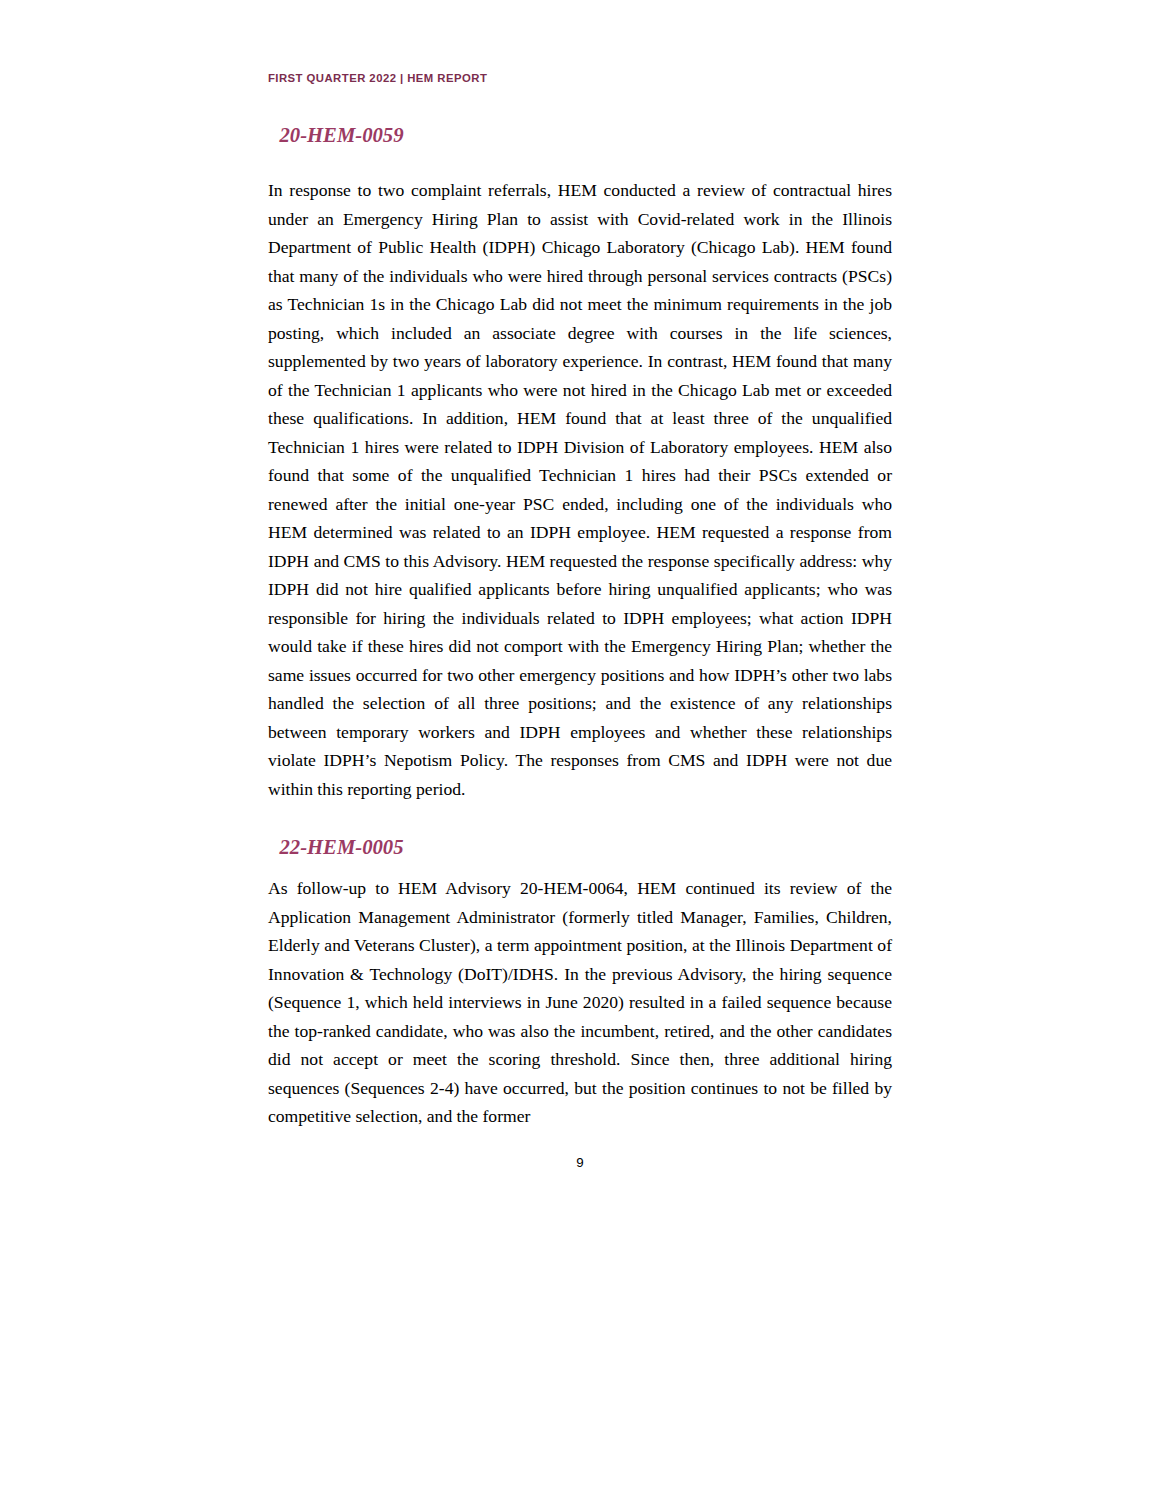FIRST QUARTER 2022 | HEM REPORT
20-HEM-0059
In response to two complaint referrals, HEM conducted a review of contractual hires under an Emergency Hiring Plan to assist with Covid-related work in the Illinois Department of Public Health (IDPH) Chicago Laboratory (Chicago Lab). HEM found that many of the individuals who were hired through personal services contracts (PSCs) as Technician 1s in the Chicago Lab did not meet the minimum requirements in the job posting, which included an associate degree with courses in the life sciences, supplemented by two years of laboratory experience. In contrast, HEM found that many of the Technician 1 applicants who were not hired in the Chicago Lab met or exceeded these qualifications. In addition, HEM found that at least three of the unqualified Technician 1 hires were related to IDPH Division of Laboratory employees. HEM also found that some of the unqualified Technician 1 hires had their PSCs extended or renewed after the initial one-year PSC ended, including one of the individuals who HEM determined was related to an IDPH employee. HEM requested a response from IDPH and CMS to this Advisory. HEM requested the response specifically address: why IDPH did not hire qualified applicants before hiring unqualified applicants; who was responsible for hiring the individuals related to IDPH employees; what action IDPH would take if these hires did not comport with the Emergency Hiring Plan; whether the same issues occurred for two other emergency positions and how IDPH’s other two labs handled the selection of all three positions; and the existence of any relationships between temporary workers and IDPH employees and whether these relationships violate IDPH’s Nepotism Policy. The responses from CMS and IDPH were not due within this reporting period.
22-HEM-0005
As follow-up to HEM Advisory 20-HEM-0064, HEM continued its review of the Application Management Administrator (formerly titled Manager, Families, Children, Elderly and Veterans Cluster), a term appointment position, at the Illinois Department of Innovation & Technology (DoIT)/IDHS. In the previous Advisory, the hiring sequence (Sequence 1, which held interviews in June 2020) resulted in a failed sequence because the top-ranked candidate, who was also the incumbent, retired, and the other candidates did not accept or meet the scoring threshold. Since then, three additional hiring sequences (Sequences 2-4) have occurred, but the position continues to not be filled by competitive selection, and the former
9